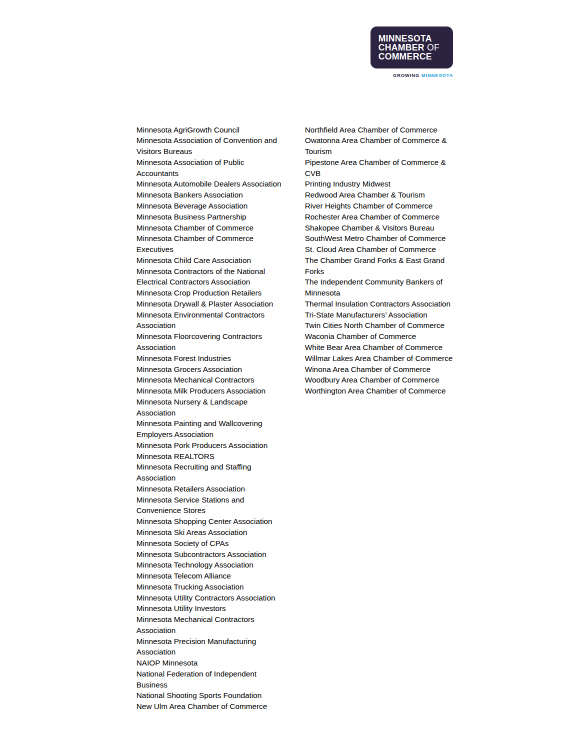Minnesota Chamber of Commerce
Growing Minnesota
Minnesota AgriGrowth Council
Minnesota Association of Convention and Visitors Bureaus
Minnesota Association of Public Accountants
Minnesota Automobile Dealers Association
Minnesota Bankers Association
Minnesota Beverage Association
Minnesota Business Partnership
Minnesota Chamber of Commerce
Minnesota Chamber of Commerce Executives
Minnesota Child Care Association
Minnesota Contractors of the National Electrical Contractors Association
Minnesota Crop Production Retailers
Minnesota Drywall & Plaster Association
Minnesota Environmental Contractors Association
Minnesota Floorcovering Contractors Association
Minnesota Forest Industries
Minnesota Grocers Association
Minnesota Mechanical Contractors
Minnesota Milk Producers Association
Minnesota Nursery & Landscape Association
Minnesota Painting and Wallcovering Employers Association
Minnesota Pork Producers Association
Minnesota REALTORS
Minnesota Recruiting and Staffing Association
Minnesota Retailers Association
Minnesota Service Stations and Convenience Stores
Minnesota Shopping Center Association
Minnesota Ski Areas Association
Minnesota Society of CPAs
Minnesota Subcontractors Association
Minnesota Technology Association
Minnesota Telecom Alliance
Minnesota Trucking Association
Minnesota Utility Contractors Association
Minnesota Utility Investors
Minnesota Mechanical Contractors Association
Minnesota Precision Manufacturing Association
NAIOP Minnesota
National Federation of Independent Business
National Shooting Sports Foundation
New Ulm Area Chamber of Commerce
Northfield Area Chamber of Commerce
Owatonna Area Chamber of Commerce & Tourism
Pipestone Area Chamber of Commerce & CVB
Printing Industry Midwest
Redwood Area Chamber & Tourism
River Heights Chamber of Commerce
Rochester Area Chamber of Commerce
Shakopee Chamber & Visitors Bureau
SouthWest Metro Chamber of Commerce
St. Cloud Area Chamber of Commerce
The Chamber Grand Forks & East Grand Forks
The Independent Community Bankers of Minnesota
Thermal Insulation Contractors Association
Tri-State Manufacturers’ Association
Twin Cities North Chamber of Commerce
Waconia Chamber of Commerce
White Bear Area Chamber of Commerce
Willmar Lakes Area Chamber of Commerce
Winona Area Chamber of Commerce
Woodbury Area Chamber of Commerce
Worthington Area Chamber of Commerce